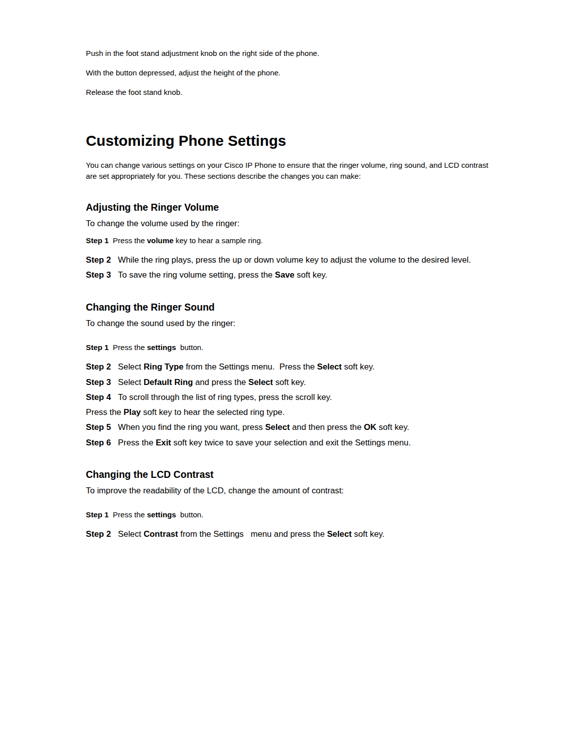Push in the foot stand adjustment knob on the right side of the phone.
With the button depressed, adjust the height of the phone.
Release the foot stand knob.
Customizing Phone Settings
You can change various settings on your Cisco IP Phone to ensure that the ringer volume, ring sound, and LCD contrast are set appropriately for you. These sections describe the changes you can make:
Adjusting the Ringer Volume
To change the volume used by the ringer:
Step 1 Press the volume key to hear a sample ring.
Step 2 While the ring plays, press the up or down volume key to adjust the volume to the desired level.
Step 3 To save the ring volume setting, press the Save soft key.
Changing the Ringer Sound
To change the sound used by the ringer:
Step 1 Press the settings button.
Step 2 Select Ring Type from the Settings menu. Press the Select soft key.
Step 3 Select Default Ring and press the Select soft key.
Step 4 To scroll through the list of ring types, press the scroll key.
Press the Play soft key to hear the selected ring type.
Step 5 When you find the ring you want, press Select and then press the OK soft key.
Step 6 Press the Exit soft key twice to save your selection and exit the Settings menu.
Changing the LCD Contrast
To improve the readability of the LCD, change the amount of contrast:
Step 1 Press the settings button.
Step 2 Select Contrast from the Settings menu and press the Select soft key.